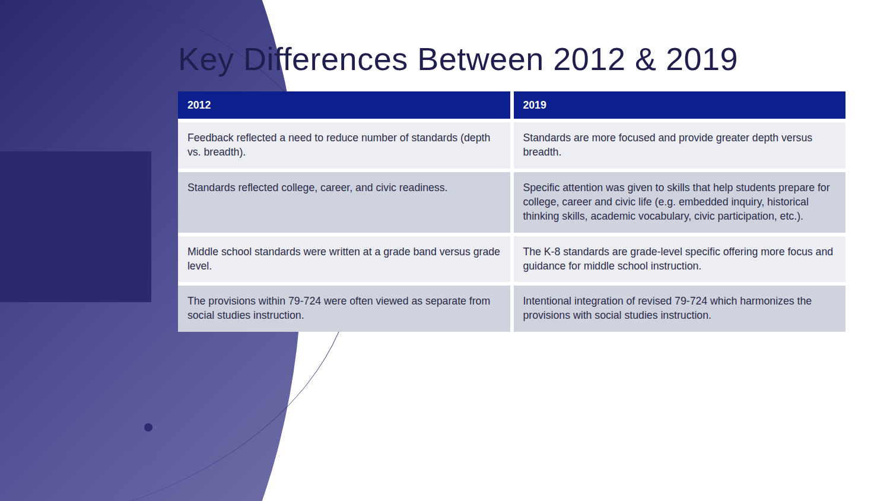Key Differences Between 2012 & 2019
| 2012 | 2019 |
| --- | --- |
| Feedback reflected a need to reduce number of standards (depth vs. breadth). | Standards are more focused and provide greater depth versus breadth. |
| Standards reflected college, career, and civic readiness. | Specific attention was given to skills that help students prepare for college, career and civic life (e.g. embedded inquiry, historical thinking skills, academic vocabulary, civic participation, etc.). |
| Middle school standards were written at a grade band versus grade level. | The K-8 standards are grade-level specific offering more focus and guidance for middle school instruction. |
| The provisions within 79-724 were often viewed as separate from social studies instruction. | Intentional integration of revised 79-724 which harmonizes the provisions with social studies instruction. |